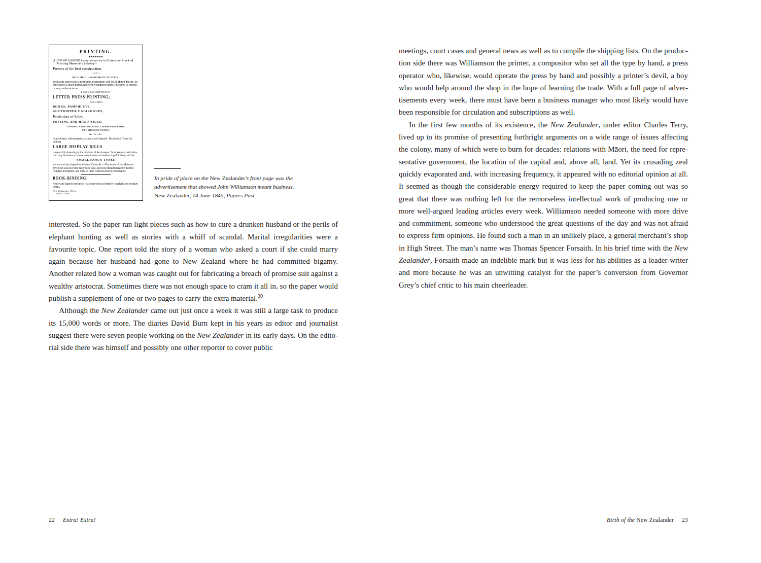PRINTING.
JOHN WILLIAMSON, having now pro­cured an Extensive Stock of Printing Materials, including—
Presses of the best construction,
AND A
BEAUTIFUL ASSORTMENT OF TYPES;
and having entered into a permanent arrange­ment with Mr. Robert Bates, an experienced London printer, respectfully intimates thathe is prepared to execute, on very moderate terms,
EVERY DESCRIPTION OF
LETTER PRESS PRINTING;
INCLUDING
BOOKS, PAMPHLETS,
AUCTIONEER CATALOGUES,
Particulars of Sales,
POSTING AND HAND-BILLS,
Circulars, Cards, Bill-heads, Custom-house Forms,
PROMISSORY NOTES,
&c. &c. &c.
In good style, with neatness, accuracy, and dispatch. The stock of Types for printing
LARGE DISPLAY BILLS
is especially deserving of the attention of Auctioneers, Store keepers, and others, who may be desirous to have conspicuous and well-arranged Posters; and the
SMALL FANCY TYPES
are particularly adapted for Address Cards, &c.—The whole of the Materials have been selected with the greatest care, and were manufactured by the first founders in England, and some of them from the most recent devices.
BOOK-BINDING
Neatly and durably executed:—Mission work as formerly, carefully and strongly bound.
New-Zealander Office,
June 6, 1846.
In pride of place on the New Zealander’s front page was the advertisement that showed John Williamson meant business.
New Zealander, 14 June 1845, Papers Past
interested. So the paper ran light pieces such as how to cure a drunken husband or the perils of elephant hunting as well as stories with a whiff of scandal. Marital irregularities were a favourite topic. One report told the story of a woman who asked a court if she could marry again because her husband had gone to New Zealand where he had committed bigamy. Another related how a woman was caught out for fabricating a breach of promise suit against a wealthy aristocrat. Sometimes there was not enough space to cram it all in, so the paper would publish a supplement of one or two pages to carry the extra material.30
Although the New Zealander came out just once a week it was still a large task to produce its 15,000 words or more. The diaries David Burn kept in his years as editor and journalist suggest there were seven people working on the New Zealander in its early days. On the editorial side there was himself and possibly one other reporter to cover public
22 Extra! Extra!
meetings, court cases and general news as well as to compile the shipping lists. On the production side there was Williamson the printer, a compositor who set all the type by hand, a press operator who, likewise, would operate the press by hand and possibly a printer’s devil, a boy who would help around the shop in the hope of learning the trade. With a full page of advertisements every week, there must have been a business manager who most likely would have been responsible for circulation and subscriptions as well.
In the first few months of its existence, the New Zealander, under editor Charles Terry, lived up to its promise of presenting forthright arguments on a wide range of issues affecting the colony, many of which were to burn for decades: relations with Māori, the need for representative government, the location of the capital and, above all, land. Yet its crusading zeal quickly evaporated and, with increasing frequency, it appeared with no editorial opinion at all. It seemed as though the considerable energy required to keep the paper coming out was so great that there was nothing left for the remorseless intellectual work of producing one or more well-argued leading articles every week. Williamson needed someone with more drive and commitment, someone who understood the great questions of the day and was not afraid to express firm opinions. He found such a man in an unlikely place, a general merchant’s shop in High Street. The man’s name was Thomas Spencer Forsaith. In his brief time with the New Zealander, Forsaith made an indelible mark but it was less for his abilities as a leader-writer and more because he was an unwitting catalyst for the paper’s conversion from Governor Grey’s chief critic to his main cheerleader.
Birth of the New Zealander 23